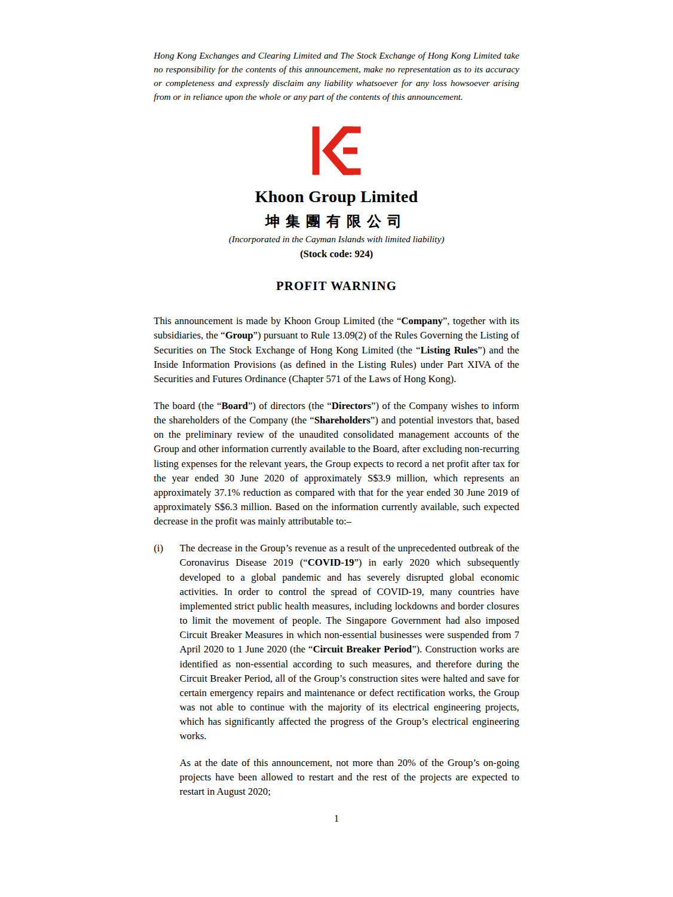Hong Kong Exchanges and Clearing Limited and The Stock Exchange of Hong Kong Limited take no responsibility for the contents of this announcement, make no representation as to its accuracy or completeness and expressly disclaim any liability whatsoever for any loss howsoever arising from or in reliance upon the whole or any part of the contents of this announcement.
Khoon Group Limited
坤集團有限公司
(Incorporated in the Cayman Islands with limited liability)
(Stock code: 924)
PROFIT WARNING
This announcement is made by Khoon Group Limited (the “Company”, together with its subsidiaries, the “Group”) pursuant to Rule 13.09(2) of the Rules Governing the Listing of Securities on The Stock Exchange of Hong Kong Limited (the “Listing Rules”) and the Inside Information Provisions (as defined in the Listing Rules) under Part XIVA of the Securities and Futures Ordinance (Chapter 571 of the Laws of Hong Kong).
The board (the “Board”) of directors (the “Directors”) of the Company wishes to inform the shareholders of the Company (the “Shareholders”) and potential investors that, based on the preliminary review of the unaudited consolidated management accounts of the Group and other information currently available to the Board, after excluding non-recurring listing expenses for the relevant years, the Group expects to record a net profit after tax for the year ended 30 June 2020 of approximately S$3.9 million, which represents an approximately 37.1% reduction as compared with that for the year ended 30 June 2019 of approximately S$6.3 million. Based on the information currently available, such expected decrease in the profit was mainly attributable to:–
(i)
The decrease in the Group’s revenue as a result of the unprecedented outbreak of the Coronavirus Disease 2019 (“COVID-19”) in early 2020 which subsequently developed to a global pandemic and has severely disrupted global economic activities. In order to control the spread of COVID-19, many countries have implemented strict public health measures, including lockdowns and border closures to limit the movement of people. The Singapore Government had also imposed Circuit Breaker Measures in which non-essential businesses were suspended from 7 April 2020 to 1 June 2020 (the “Circuit Breaker Period”). Construction works are identified as non-essential according to such measures, and therefore during the Circuit Breaker Period, all of the Group’s construction sites were halted and save for certain emergency repairs and maintenance or defect rectification works, the Group was not able to continue with the majority of its electrical engineering projects, which has significantly affected the progress of the Group’s electrical engineering works.
As at the date of this announcement, not more than 20% of the Group’s on-going projects have been allowed to restart and the rest of the projects are expected to restart in August 2020;
1